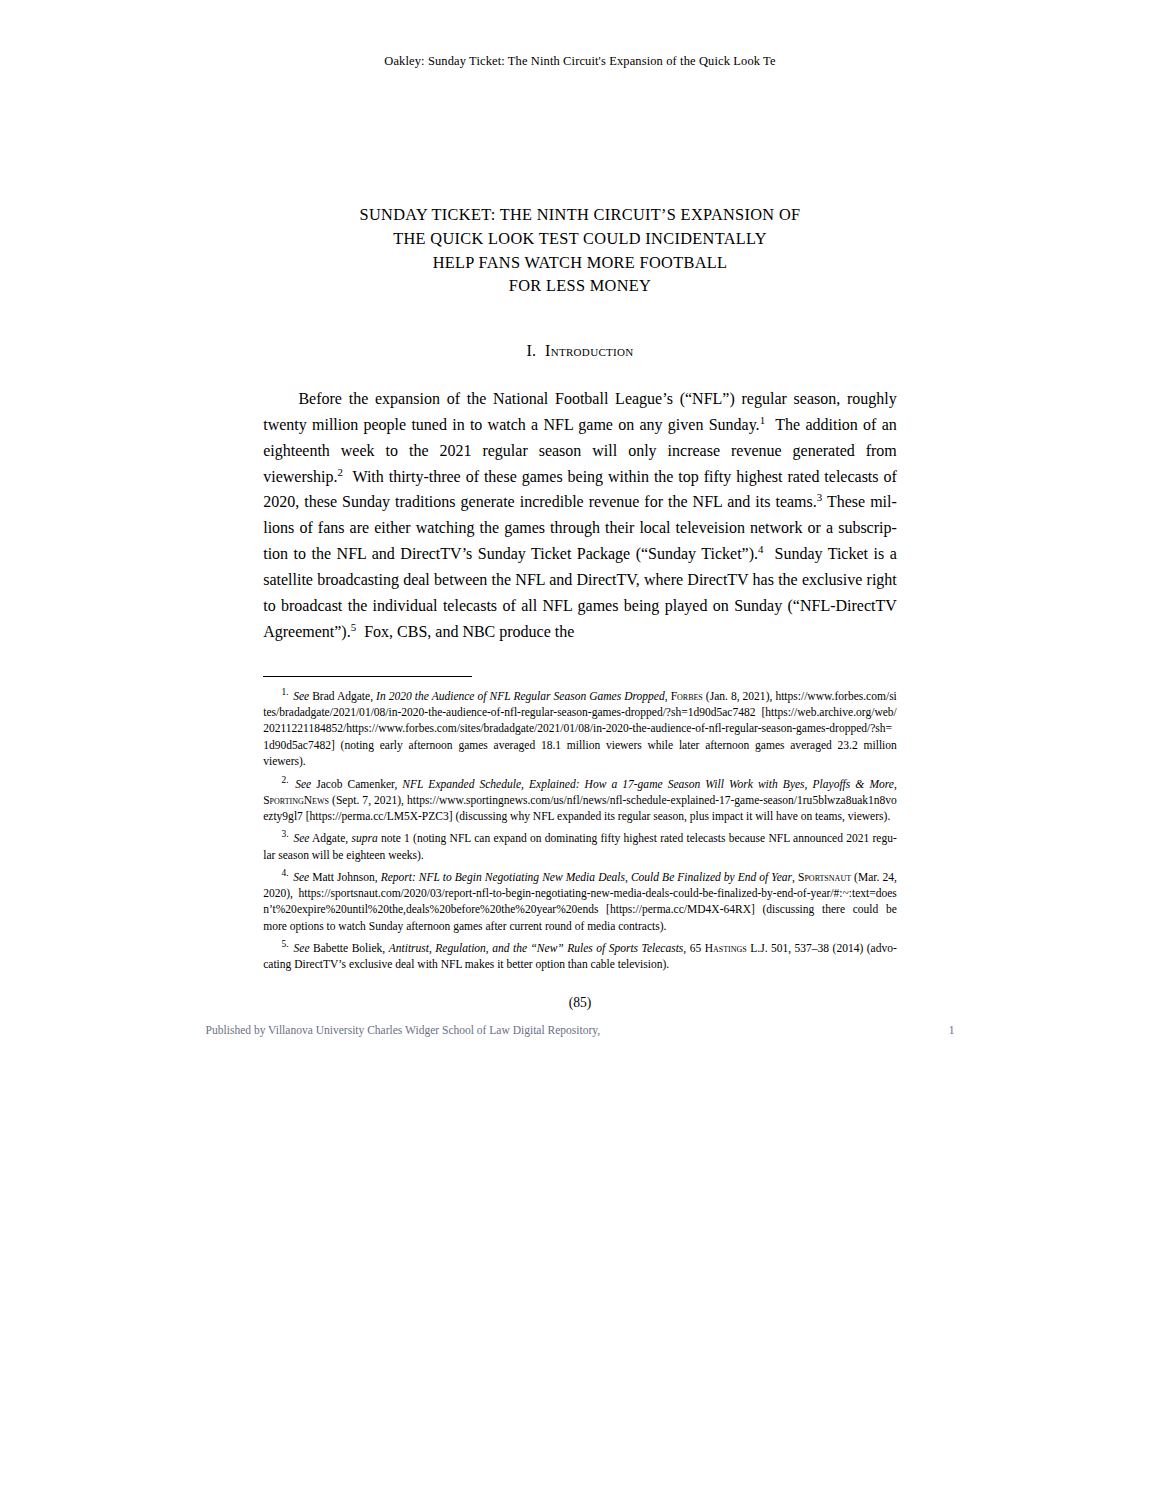Oakley: Sunday Ticket: The Ninth Circuit's Expansion of the Quick Look Te
SUNDAY TICKET: THE NINTH CIRCUIT’S EXPANSION OF THE QUICK LOOK TEST COULD INCIDENTALLY HELP FANS WATCH MORE FOOTBALL FOR LESS MONEY
I. Introduction
Before the expansion of the National Football League’s (“NFL”) regular season, roughly twenty million people tuned in to watch a NFL game on any given Sunday.1 The addition of an eighteenth week to the 2021 regular season will only increase revenue generated from viewership.2 With thirty-three of these games being within the top fifty highest rated telecasts of 2020, these Sunday traditions generate incredible revenue for the NFL and its teams.3 These millions of fans are either watching the games through their local televeision network or a subscription to the NFL and DirectTV’s Sunday Ticket Package (“Sunday Ticket”).4 Sunday Ticket is a satellite broadcasting deal between the NFL and DirectTV, where DirectTV has the exclusive right to broadcast the individual telecasts of all NFL games being played on Sunday (“NFL-DirectTV Agreement”).5 Fox, CBS, and NBC produce the
1. See Brad Adgate, In 2020 the Audience of NFL Regular Season Games Dropped, Forbes (Jan. 8, 2021), https://www.forbes.com/sites/bradadgate/2021/01/08/in-2020-the-audience-of-nfl-regular-season-games-dropped/?sh=1d90d5ac7482 [https://web.archive.org/web/20211221184852/https://www.forbes.com/sites/bradadgate/2021/01/08/in-2020-the-audience-of-nfl-regular-season-games-dropped/?sh=1d90d5ac7482] (noting early afternoon games averaged 18.1 million viewers while later afternoon games averaged 23.2 million viewers).
2. See Jacob Camenker, NFL Expanded Schedule, Explained: How a 17-game Season Will Work with Byes, Playoffs & More, SportingNews (Sept. 7, 2021), https://www.sportingnews.com/us/nfl/news/nfl-schedule-explained-17-game-season/1ru5blwza8uak1n8voezty9gl7 [https://perma.cc/LM5X-PZC3] (discussing why NFL expanded its regular season, plus impact it will have on teams, viewers).
3. See Adgate, supra note 1 (noting NFL can expand on dominating fifty highest rated telecasts because NFL announced 2021 regular season will be eighteen weeks).
4. See Matt Johnson, Report: NFL to Begin Negotiating New Media Deals, Could Be Finalized by End of Year, Sportsnaut (Mar. 24, 2020), https://sportsnaut.com/2020/03/report-nfl-to-begin-negotiating-new-media-deals-could-be-finalized-by-end-of-year/#:~:text=doesn’t%20expire%20until%20the,deals%20before%20the%20year%20ends [https://perma.cc/MD4X-64RX] (discussing there could be more options to watch Sunday afternoon games after current round of media contracts).
5. See Babette Boliek, Antitrust, Regulation, and the “New” Rules of Sports Telecasts, 65 Hastings L.J. 501, 537–38 (2014) (advocating DirectTV’s exclusive deal with NFL makes it better option than cable television).
(85)
Published by Villanova University Charles Widger School of Law Digital Repository, 1